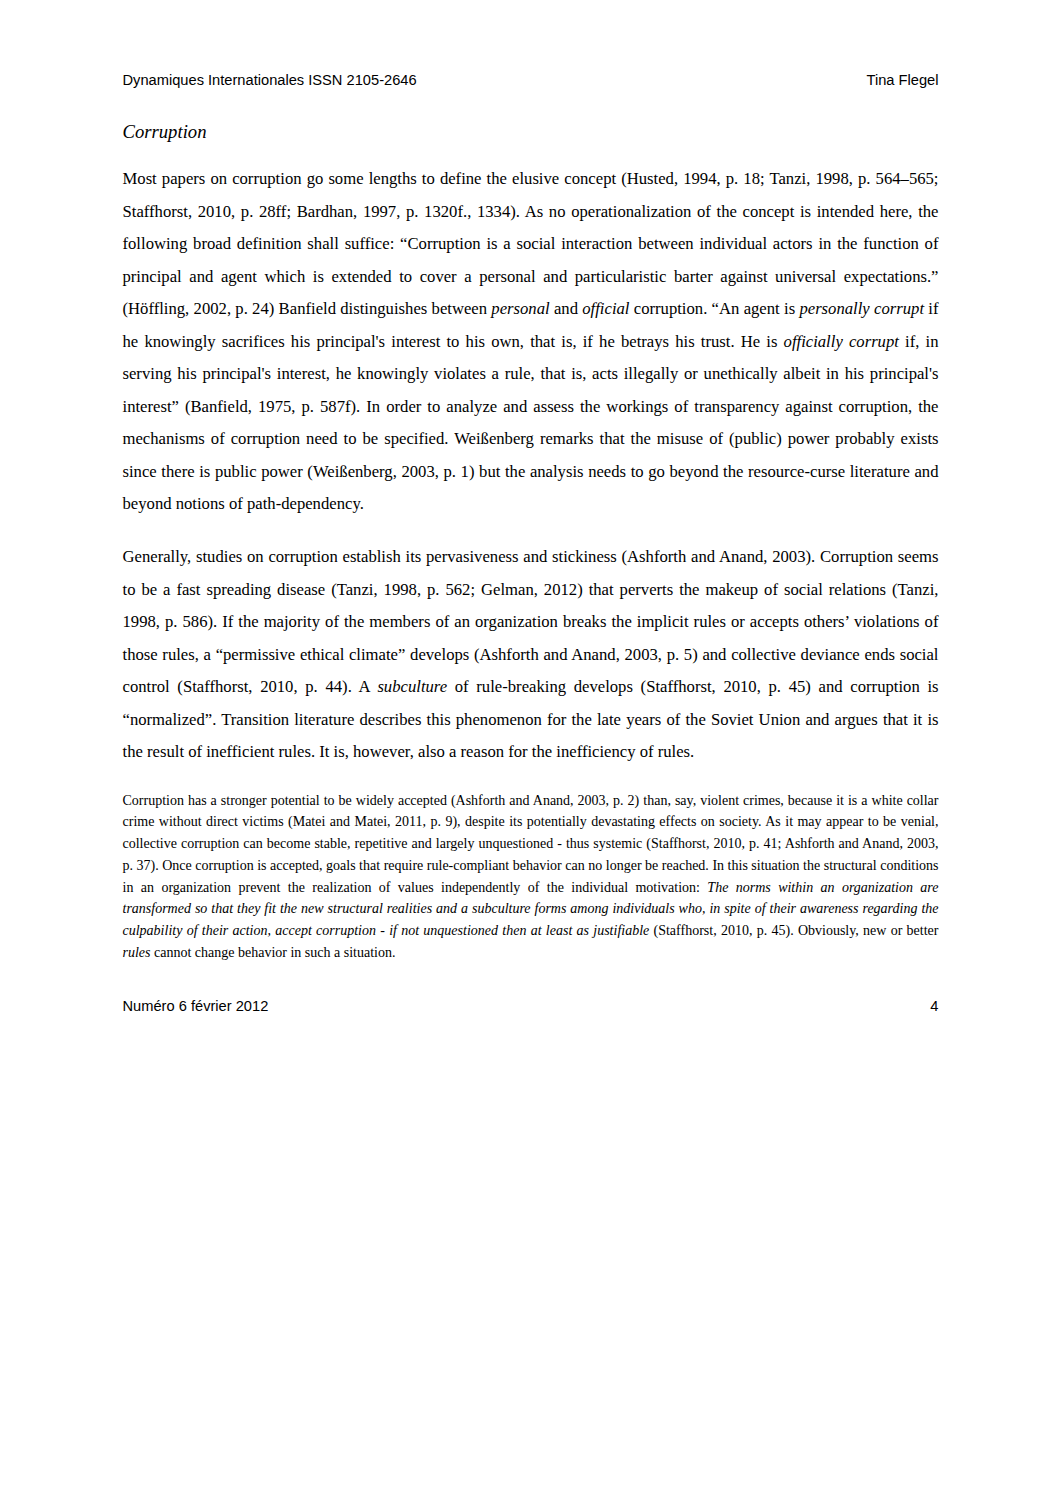Dynamiques Internationales ISSN 2105-2646 Tina Flegel
Corruption
Most papers on corruption go some lengths to define the elusive concept (Husted, 1994, p. 18; Tanzi, 1998, p. 564–565; Staffhorst, 2010, p. 28ff; Bardhan, 1997, p. 1320f., 1334). As no operationalization of the concept is intended here, the following broad definition shall suffice: “Corruption is a social interaction between individual actors in the function of principal and agent which is extended to cover a personal and particularistic barter against universal expectations.” (Höffling, 2002, p. 24) Banfield distinguishes between personal and official corruption. “An agent is personally corrupt if he knowingly sacrifices his principal's interest to his own, that is, if he betrays his trust. He is officially corrupt if, in serving his principal's interest, he knowingly violates a rule, that is, acts illegally or unethically albeit in his principal's interest” (Banfield, 1975, p. 587f). In order to analyze and assess the workings of transparency against corruption, the mechanisms of corruption need to be specified. Weißenberg remarks that the misuse of (public) power probably exists since there is public power (Weißenberg, 2003, p. 1) but the analysis needs to go beyond the resource-curse literature and beyond notions of path-dependency.
Generally, studies on corruption establish its pervasiveness and stickiness (Ashforth and Anand, 2003). Corruption seems to be a fast spreading disease (Tanzi, 1998, p. 562; Gelman, 2012) that perverts the makeup of social relations (Tanzi, 1998, p. 586). If the majority of the members of an organization breaks the implicit rules or accepts others’ violations of those rules, a “permissive ethical climate” develops (Ashforth and Anand, 2003, p. 5) and collective deviance ends social control (Staffhorst, 2010, p. 44). A subculture of rule-breaking develops (Staffhorst, 2010, p. 45) and corruption is “normalized”. Transition literature describes this phenomenon for the late years of the Soviet Union and argues that it is the result of inefficient rules. It is, however, also a reason for the inefficiency of rules.
Corruption has a stronger potential to be widely accepted (Ashforth and Anand, 2003, p. 2) than, say, violent crimes, because it is a white collar crime without direct victims (Matei and Matei, 2011, p. 9), despite its potentially devastating effects on society. As it may appear to be venial, collective corruption can become stable, repetitive and largely unquestioned - thus systemic (Staffhorst, 2010, p. 41; Ashforth and Anand, 2003, p. 37). Once corruption is accepted, goals that require rule-compliant behavior can no longer be reached. In this situation the structural conditions in an organization prevent the realization of values independently of the individual motivation: The norms within an organization are transformed so that they fit the new structural realities and a subculture forms among individuals who, in spite of their awareness regarding the culpability of their action, accept corruption - if not unquestioned then at least as justifiable (Staffhorst, 2010, p. 45). Obviously, new or better rules cannot change behavior in such a situation.
Numéro 6 février 2012 4